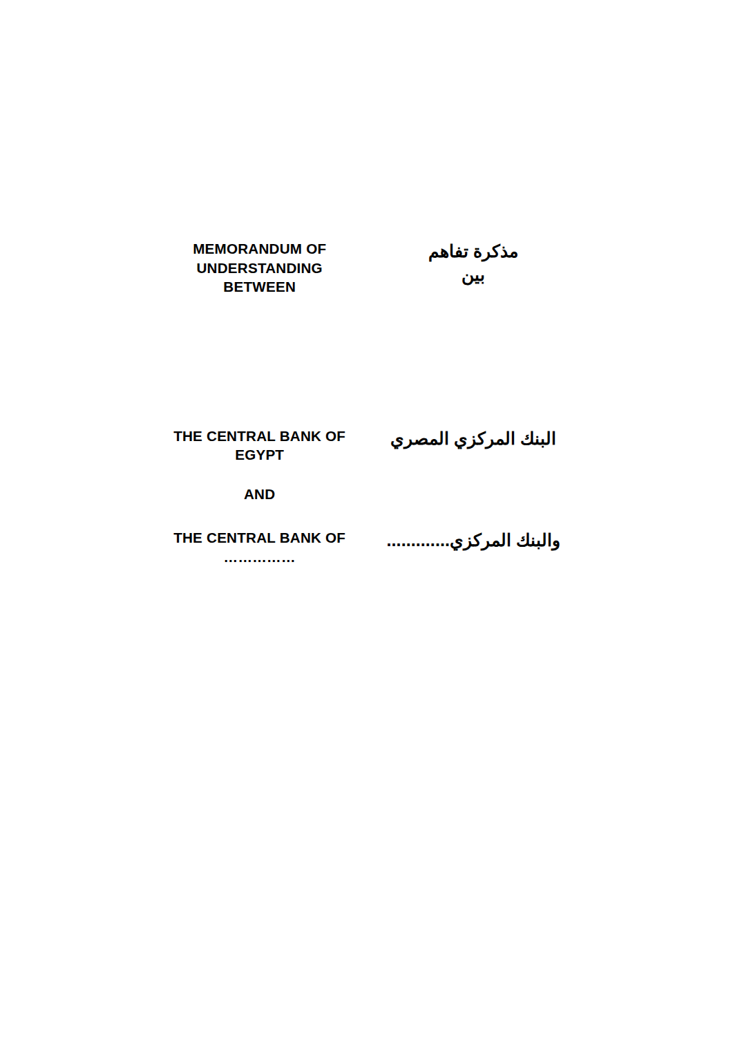| MEMORANDUM OF UNDERSTANDING BETWEEN | مذكرة تفاهم بين |
| THE CENTRAL BANK OF EGYPT | البنك المركزي المصري |
| AND | |
| THE CENTRAL BANK OF …………… | والبنك المركزي ............. |